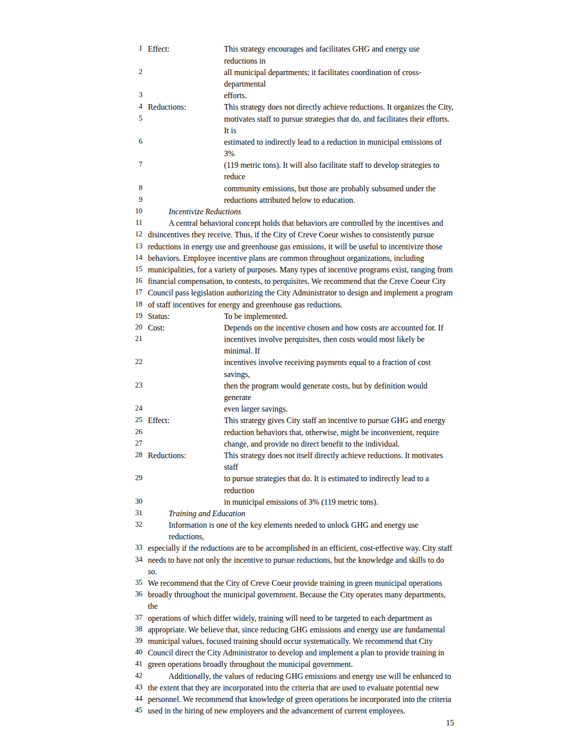Effect: This strategy encourages and facilitates GHG and energy use reductions in
all municipal departments; it facilitates coordination of cross-departmental
efforts.
Reductions: This strategy does not directly achieve reductions. It organizes the City,
motivates staff to pursue strategies that do, and facilitates their efforts. It is
estimated to indirectly lead to a reduction in municipal emissions of 3%
(119 metric tons). It will also facilitate staff to develop strategies to reduce
community emissions, but those are probably subsumed under the
reductions attributed below to education.
Incentivize Reductions
A central behavioral concept holds that behaviors are controlled by the incentives and
disincentives they receive. Thus, if the City of Creve Coeur wishes to consistently pursue
reductions in energy use and greenhouse gas emissions, it will be useful to incentivize those
behaviors. Employee incentive plans are common throughout organizations, including
municipalities, for a variety of purposes. Many types of incentive programs exist, ranging from
financial compensation, to contests, to perquisites. We recommend that the Creve Coeur City
Council pass legislation authorizing the City Administrator to design and implement a program
of staff incentives for energy and greenhouse gas reductions.
Status: To be implemented.
Cost: Depends on the incentive chosen and how costs are accounted for. If
incentives involve perquisites, then costs would most likely be minimal. If
incentives involve receiving payments equal to a fraction of cost savings,
then the program would generate costs, but by definition would generate
even larger savings.
Effect: This strategy gives City staff an incentive to pursue GHG and energy
reduction behaviors that, otherwise, might be inconvenient, require
change, and provide no direct benefit to the individual.
Reductions: This strategy does not itself directly achieve reductions. It motivates staff
to pursue strategies that do. It is estimated to indirectly lead to a reduction
in municipal emissions of 3% (119 metric tons).
Training and Education
Information is one of the key elements needed to unlock GHG and energy use reductions,
especially if the reductions are to be accomplished in an efficient, cost-effective way. City staff
needs to have not only the incentive to pursue reductions, but the knowledge and skills to do so.
We recommend that the City of Creve Coeur provide training in green municipal operations
broadly throughout the municipal government. Because the City operates many departments, the
operations of which differ widely, training will need to be targeted to each department as
appropriate. We believe that, since reducing GHG emissions and energy use are fundamental
municipal values, focused training should occur systematically. We recommend that City
Council direct the City Administrator to develop and implement a plan to provide training in
green operations broadly throughout the municipal government.
Additionally, the values of reducing GHG emissions and energy use will be enhanced to
the extent that they are incorporated into the criteria that are used to evaluate potential new
personnel. We recommend that knowledge of green operations be incorporated into the criteria
used in the hiring of new employees and the advancement of current employees.
15